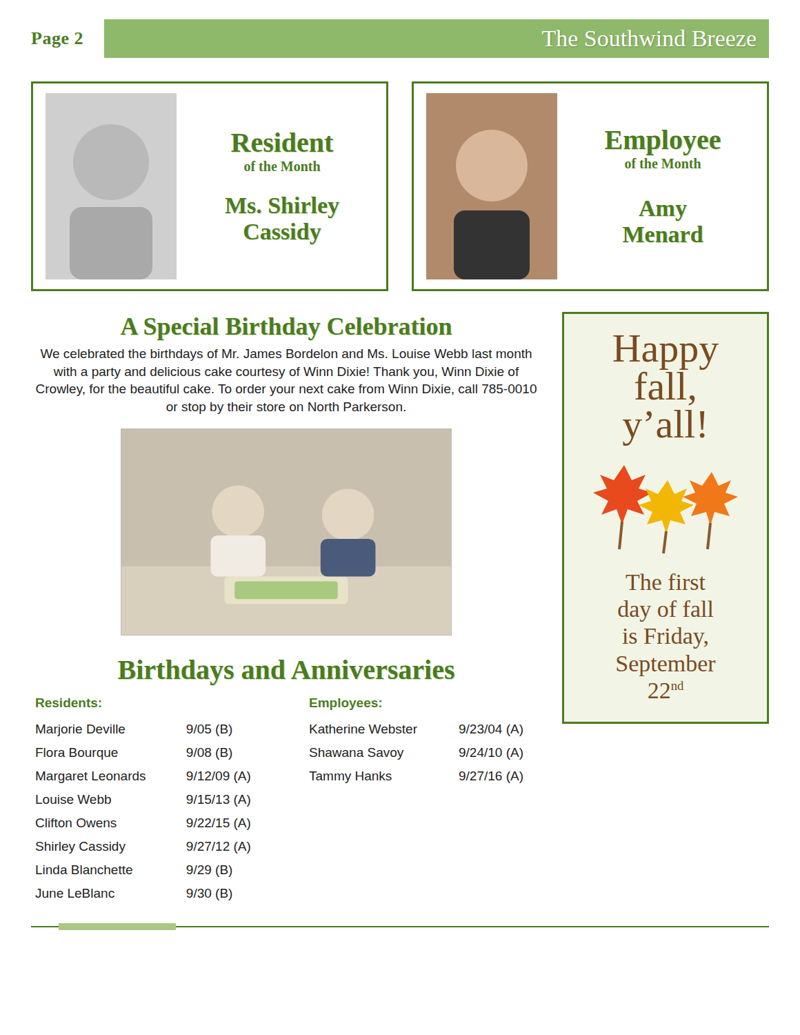Page 2
The Southwind Breeze
Resident
of the Month
Ms. Shirley
Cassidy
Employee
of the Month
Amy
Menard
A Special Birthday Celebration
We celebrated the birthdays of Mr. James Bordelon and Ms. Louise Webb last month with a party and delicious cake courtesy of Winn Dixie! Thank you, Winn Dixie of Crowley, for the beautiful cake. To order your next cake from Winn Dixie, call 785-0010 or stop by their store on North Parkerson.
Birthdays and Anniversaries
Residents:
| Marjorie Deville | 9/05 (B) |
| Flora Bourque | 9/08 (B) |
| Margaret Leonards | 9/12/09 (A) |
| Louise Webb | 9/15/13 (A) |
| Clifton Owens | 9/22/15 (A) |
| Shirley Cassidy | 9/27/12 (A) |
| Linda Blanchette | 9/29 (B) |
| June LeBlanc | 9/30 (B) |
Employees:
| Katherine Webster | 9/23/04 (A) |
| Shawana Savoy | 9/24/10 (A) |
| Tammy Hanks | 9/27/16 (A) |
Happy
fall,
y’all!
The first
day of fall
is Friday,
September
22nd